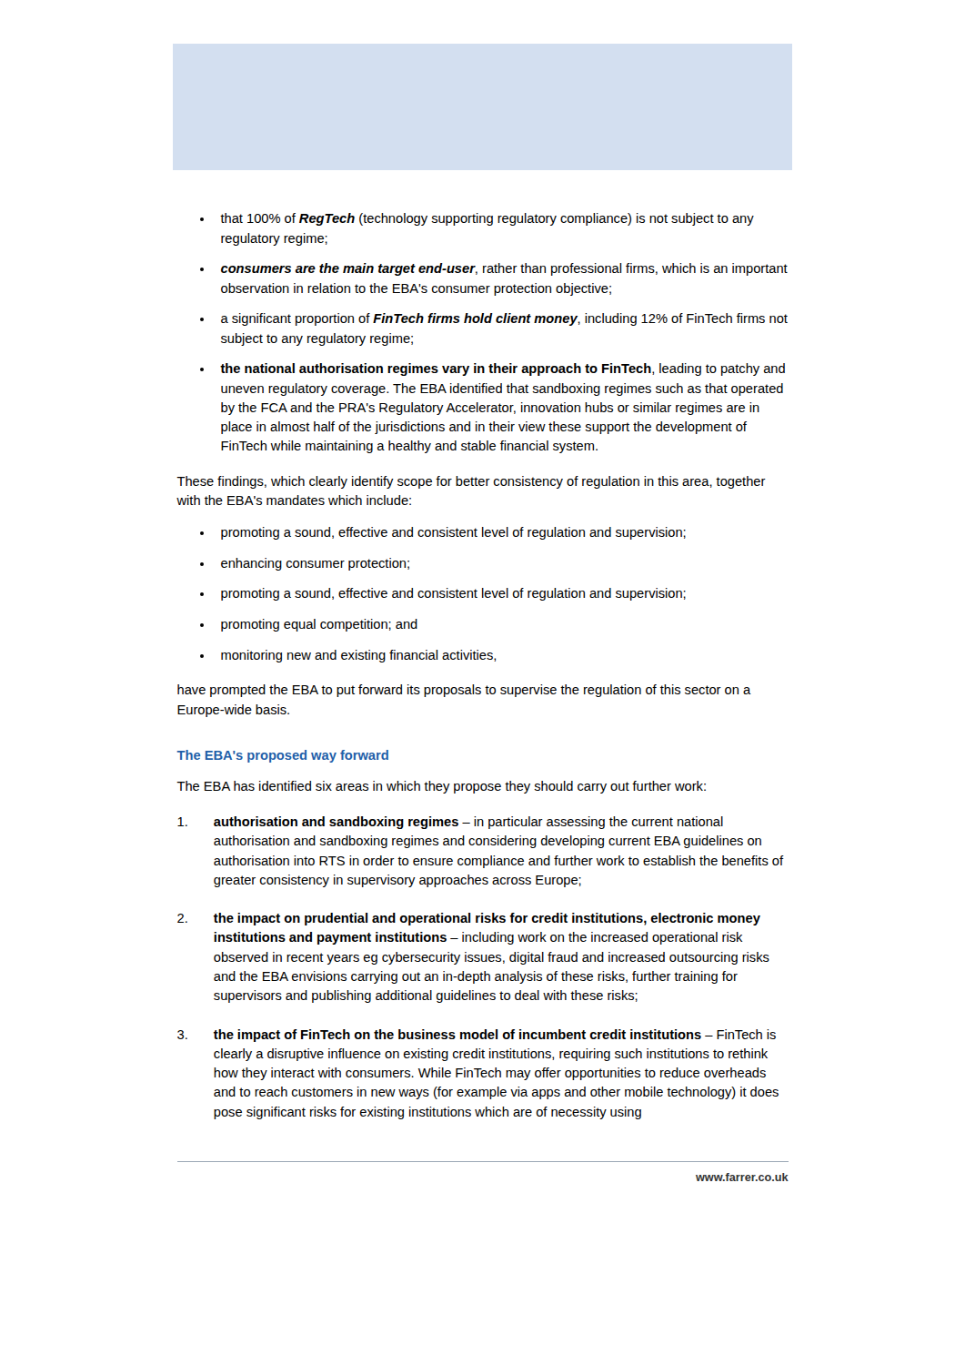that 100% of RegTech (technology supporting regulatory compliance) is not subject to any regulatory regime;
consumers are the main target end-user, rather than professional firms, which is an important observation in relation to the EBA's consumer protection objective;
a significant proportion of FinTech firms hold client money, including 12% of FinTech firms not subject to any regulatory regime;
the national authorisation regimes vary in their approach to FinTech, leading to patchy and uneven regulatory coverage. The EBA identified that sandboxing regimes such as that operated by the FCA and the PRA's Regulatory Accelerator, innovation hubs or similar regimes are in place in almost half of the jurisdictions and in their view these support the development of FinTech while maintaining a healthy and stable financial system.
These findings, which clearly identify scope for better consistency of regulation in this area, together with the EBA's mandates which include:
promoting a sound, effective and consistent level of regulation and supervision;
enhancing consumer protection;
promoting a sound, effective and consistent level of regulation and supervision;
promoting equal competition; and
monitoring new and existing financial activities,
have prompted the EBA to put forward its proposals to supervise the regulation of this sector on a Europe-wide basis.
The EBA's proposed way forward
The EBA has identified six areas in which they propose they should carry out further work:
authorisation and sandboxing regimes – in particular assessing the current national authorisation and sandboxing regimes and considering developing current EBA guidelines on authorisation into RTS in order to ensure compliance and further work to establish the benefits of greater consistency in supervisory approaches across Europe;
the impact on prudential and operational risks for credit institutions, electronic money institutions and payment institutions – including work on the increased operational risk observed in recent years eg cybersecurity issues, digital fraud and increased outsourcing risks and the EBA envisions carrying out an in-depth analysis of these risks, further training for supervisors and publishing additional guidelines to deal with these risks;
the impact of FinTech on the business model of incumbent credit institutions – FinTech is clearly a disruptive influence on existing credit institutions, requiring such institutions to rethink how they interact with consumers. While FinTech may offer opportunities to reduce overheads and to reach customers in new ways (for example via apps and other mobile technology) it does pose significant risks for existing institutions which are of necessity using
www.farrer.co.uk